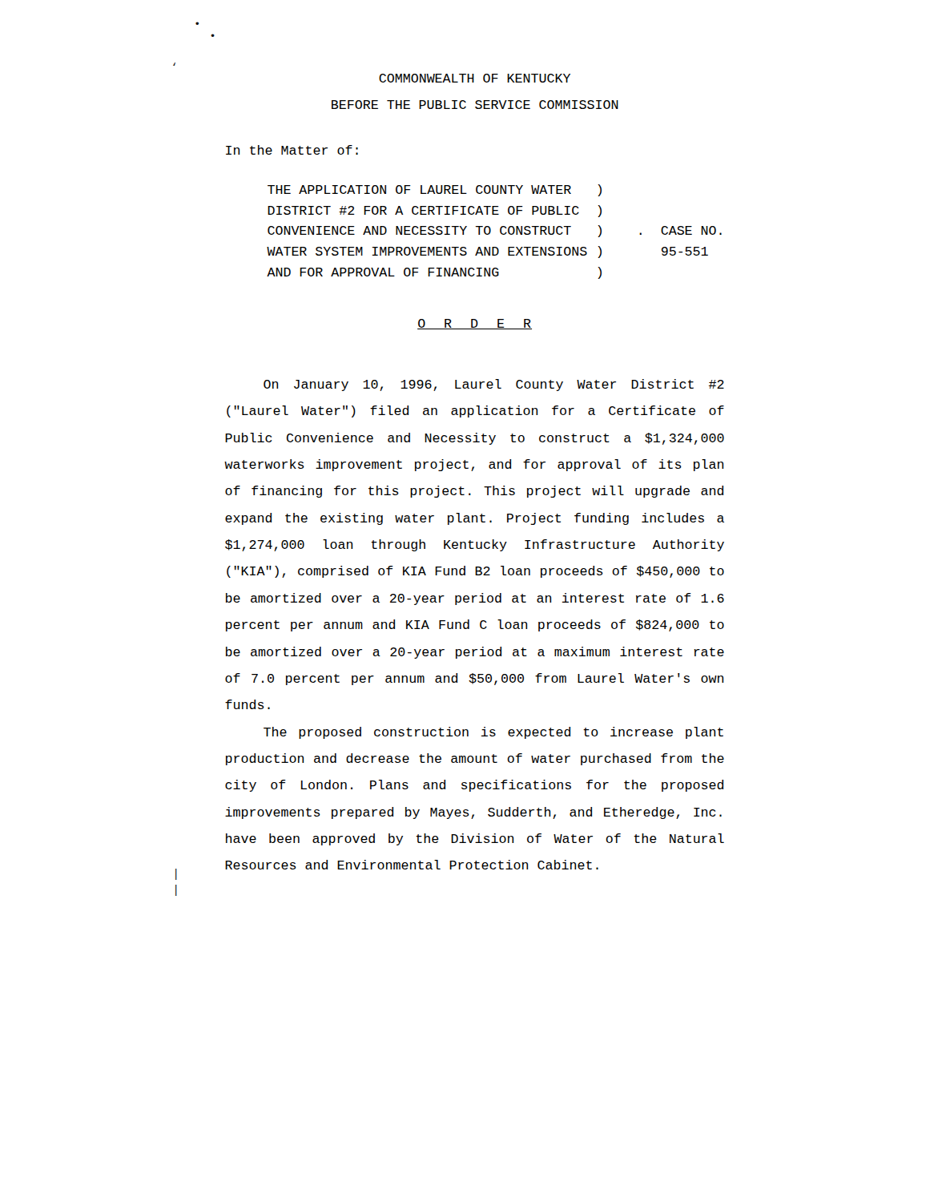•
•
‘
COMMONWEALTH OF KENTUCKY
BEFORE THE PUBLIC SERVICE COMMISSION
In the Matter of:
| THE APPLICATION OF LAUREL COUNTY WATER | ) | |
| DISTRICT #2 FOR A CERTIFICATE OF PUBLIC | ) | |
| CONVENIENCE AND NECESSITY TO CONSTRUCT | ) | . CASE NO. |
| WATER SYSTEM IMPROVEMENTS AND EXTENSIONS | ) | 95-551 |
| AND FOR APPROVAL OF FINANCING | ) | |
O R D E R
On January 10, 1996, Laurel County Water District #2 ("Laurel Water") filed an application for a Certificate of Public Convenience and Necessity to construct a $1,324,000 waterworks improvement project, and for approval of its plan of financing for this project. This project will upgrade and expand the existing water plant. Project funding includes a $1,274,000 loan through Kentucky Infrastructure Authority ("KIA"), comprised of KIA Fund B2 loan proceeds of $450,000 to be amortized over a 20-year period at an interest rate of 1.6 percent per annum and KIA Fund C loan proceeds of $824,000 to be amortized over a 20-year period at a maximum interest rate of 7.0 percent per annum and $50,000 from Laurel Water's own funds.
The proposed construction is expected to increase plant production and decrease the amount of water purchased from the city of London. Plans and specifications for the proposed improvements prepared by Mayes, Sudderth, and Etheredge, Inc. have been approved by the Division of Water of the Natural Resources and Environmental Protection Cabinet.
|
|